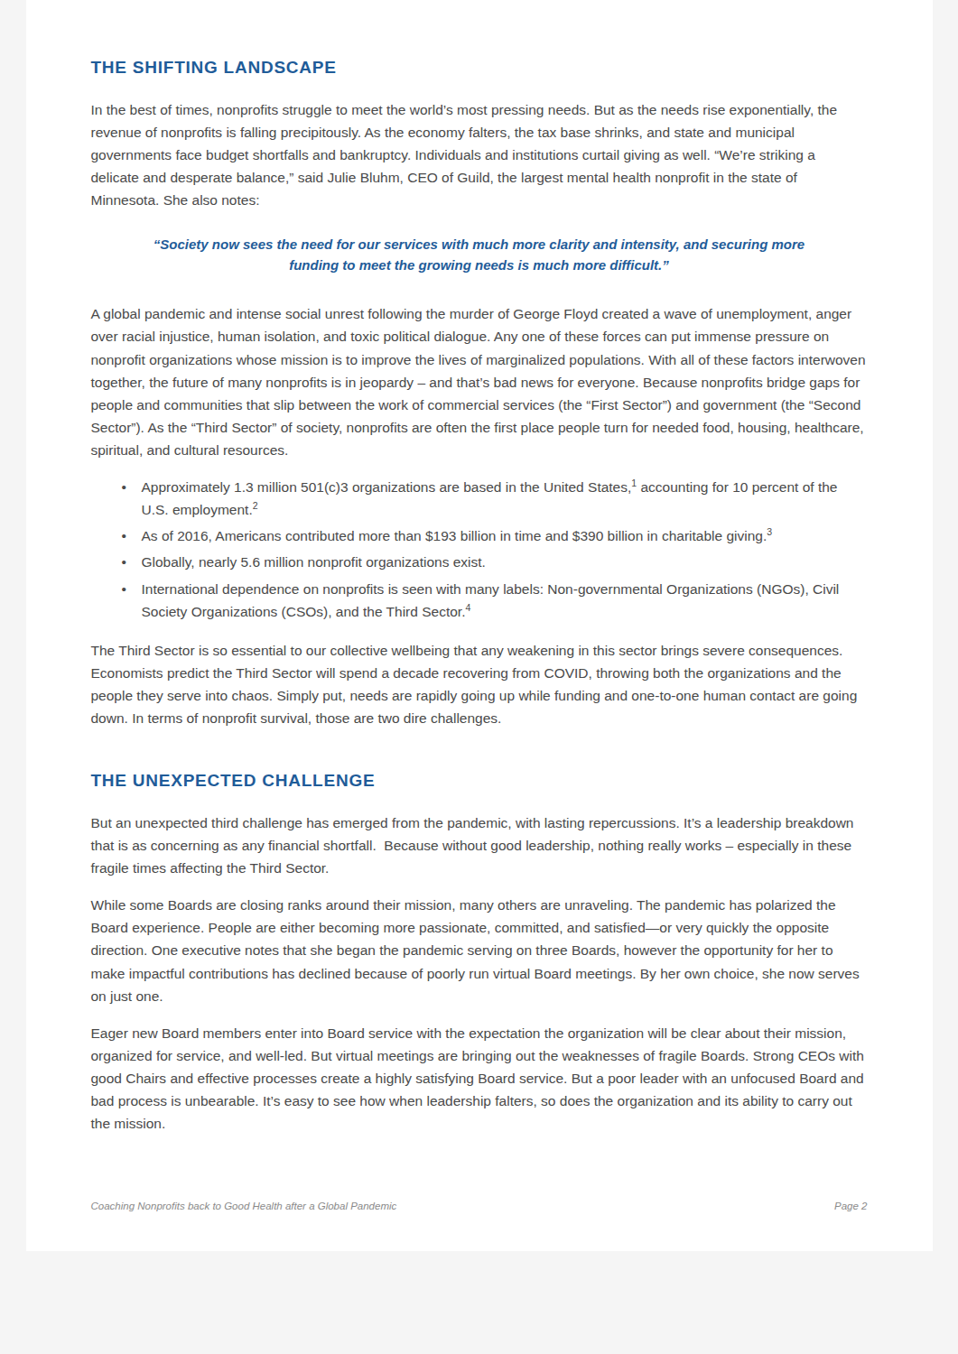The Shifting Landscape
In the best of times, nonprofits struggle to meet the world’s most pressing needs. But as the needs rise exponentially, the revenue of nonprofits is falling precipitously. As the economy falters, the tax base shrinks, and state and municipal governments face budget shortfalls and bankruptcy. Individuals and institutions curtail giving as well. “We’re striking a delicate and desperate balance,” said Julie Bluhm, CEO of Guild, the largest mental health nonprofit in the state of Minnesota. She also notes:
“Society now sees the need for our services with much more clarity and intensity, and securing more funding to meet the growing needs is much more difficult.”
A global pandemic and intense social unrest following the murder of George Floyd created a wave of unemployment, anger over racial injustice, human isolation, and toxic political dialogue. Any one of these forces can put immense pressure on nonprofit organizations whose mission is to improve the lives of marginalized populations. With all of these factors interwoven together, the future of many nonprofits is in jeopardy – and that’s bad news for everyone. Because nonprofits bridge gaps for people and communities that slip between the work of commercial services (the “First Sector”) and government (the “Second Sector”). As the “Third Sector” of society, nonprofits are often the first place people turn for needed food, housing, healthcare, spiritual, and cultural resources.
Approximately 1.3 million 501(c)3 organizations are based in the United States,1 accounting for 10 percent of the U.S. employment.2
As of 2016, Americans contributed more than $193 billion in time and $390 billion in charitable giving.3
Globally, nearly 5.6 million nonprofit organizations exist.
International dependence on nonprofits is seen with many labels: Non-governmental Organizations (NGOs), Civil Society Organizations (CSOs), and the Third Sector.4
The Third Sector is so essential to our collective wellbeing that any weakening in this sector brings severe consequences. Economists predict the Third Sector will spend a decade recovering from COVID, throwing both the organizations and the people they serve into chaos. Simply put, needs are rapidly going up while funding and one-to-one human contact are going down. In terms of nonprofit survival, those are two dire challenges.
The Unexpected Challenge
But an unexpected third challenge has emerged from the pandemic, with lasting repercussions. It’s a leadership breakdown that is as concerning as any financial shortfall. Because without good leadership, nothing really works – especially in these fragile times affecting the Third Sector.
While some Boards are closing ranks around their mission, many others are unraveling. The pandemic has polarized the Board experience. People are either becoming more passionate, committed, and satisfied—or very quickly the opposite direction. One executive notes that she began the pandemic serving on three Boards, however the opportunity for her to make impactful contributions has declined because of poorly run virtual Board meetings. By her own choice, she now serves on just one.
Eager new Board members enter into Board service with the expectation the organization will be clear about their mission, organized for service, and well-led. But virtual meetings are bringing out the weaknesses of fragile Boards. Strong CEOs with good Chairs and effective processes create a highly satisfying Board service. But a poor leader with an unfocused Board and bad process is unbearable. It’s easy to see how when leadership falters, so does the organization and its ability to carry out the mission.
Coaching Nonprofits back to Good Health after a Global Pandemic Page 2